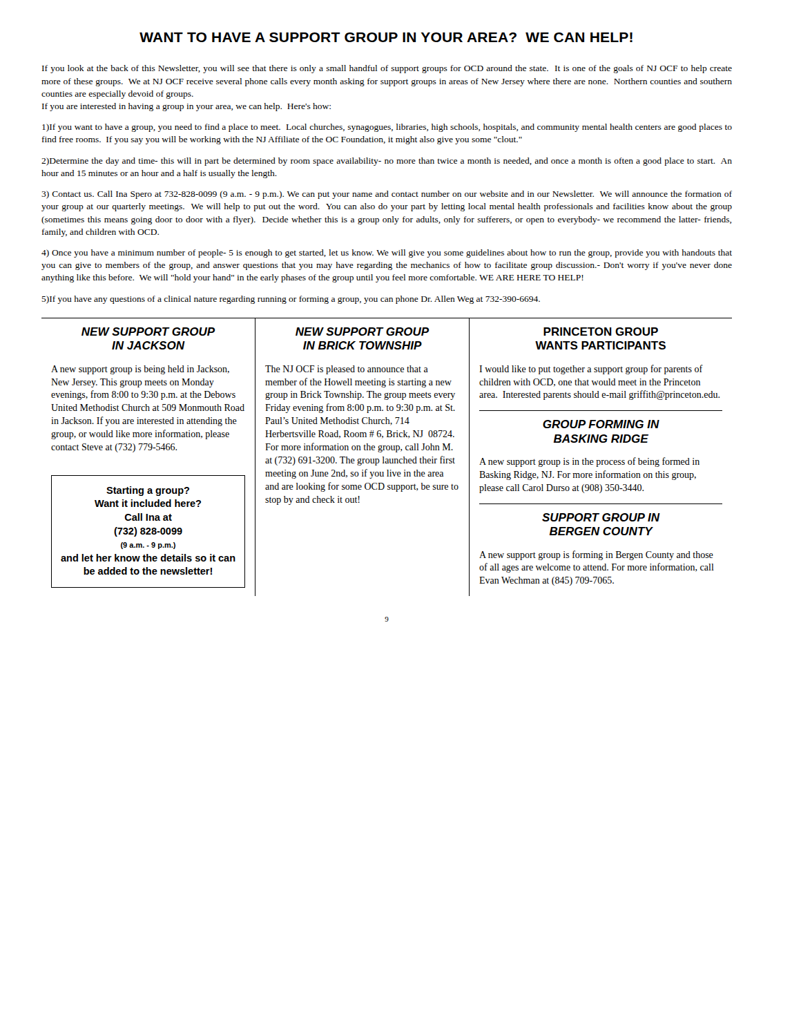WANT TO HAVE A SUPPORT GROUP IN YOUR AREA? WE CAN HELP!
If you look at the back of this Newsletter, you will see that there is only a small handful of support groups for OCD around the state. It is one of the goals of NJ OCF to help create more of these groups. We at NJ OCF receive several phone calls every month asking for support groups in areas of New Jersey where there are none. Northern counties and southern counties are especially devoid of groups.
If you are interested in having a group in your area, we can help. Here's how:
1)If you want to have a group, you need to find a place to meet. Local churches, synagogues, libraries, high schools, hospitals, and community mental health centers are good places to find free rooms. If you say you will be working with the NJ Affiliate of the OC Foundation, it might also give you some "clout."
2)Determine the day and time- this will in part be determined by room space availability- no more than twice a month is needed, and once a month is often a good place to start. An hour and 15 minutes or an hour and a half is usually the length.
3) Contact us. Call Ina Spero at 732-828-0099 (9 a.m. - 9 p.m.). We can put your name and contact number on our website and in our Newsletter. We will announce the formation of your group at our quarterly meetings. We will help to put out the word. You can also do your part by letting local mental health professionals and facilities know about the group (sometimes this means going door to door with a flyer). Decide whether this is a group only for adults, only for sufferers, or open to everybody- we recommend the latter- friends, family, and children with OCD.
4) Once you have a minimum number of people- 5 is enough to get started, let us know. We will give you some guidelines about how to run the group, provide you with handouts that you can give to members of the group, and answer questions that you may have regarding the mechanics of how to facilitate group discussion.- Don't worry if you've never done anything like this before. We will "hold your hand" in the early phases of the group until you feel more comfortable. WE ARE HERE TO HELP!
5)If you have any questions of a clinical nature regarding running or forming a group, you can phone Dr. Allen Weg at 732-390-6694.
NEW SUPPORT GROUP
IN JACKSON
A new support group is being held in Jackson, New Jersey. This group meets on Monday evenings, from 8:00 to 9:30 p.m. at the Debows United Methodist Church at 509 Monmouth Road in Jackson. If you are interested in attending the group, or would like more information, please contact Steve at (732) 779-5466.
Starting a group?
Want it included here?
Call Ina at
(732) 828-0099
(9 a.m. - 9 p.m.)
and let her know the details so it can be added to the newsletter!
NEW SUPPORT GROUP
IN BRICK TOWNSHIP
The NJ OCF is pleased to announce that a member of the Howell meeting is starting a new group in Brick Township. The group meets every Friday evening from 8:00 p.m. to 9:30 p.m. at St. Paul’s United Methodist Church, 714 Herbertsville Road, Room # 6, Brick, NJ 08724. For more information on the group, call John M. at (732) 691-3200. The group launched their first meeting on June 2nd, so if you live in the area and are looking for some OCD support, be sure to stop by and check it out!
PRINCETON GROUP
WANTS PARTICIPANTS
I would like to put together a support group for parents of children with OCD, one that would meet in the Princeton area. Interested parents should e-mail griffith@princeton.edu.
GROUP FORMING IN
BASKING RIDGE
A new support group is in the process of being formed in Basking Ridge, NJ. For more information on this group, please call Carol Durso at (908) 350-3440.
SUPPORT GROUP IN
BERGEN COUNTY
A new support group is forming in Bergen County and those of all ages are welcome to attend. For more information, call Evan Wechman at (845) 709-7065.
9